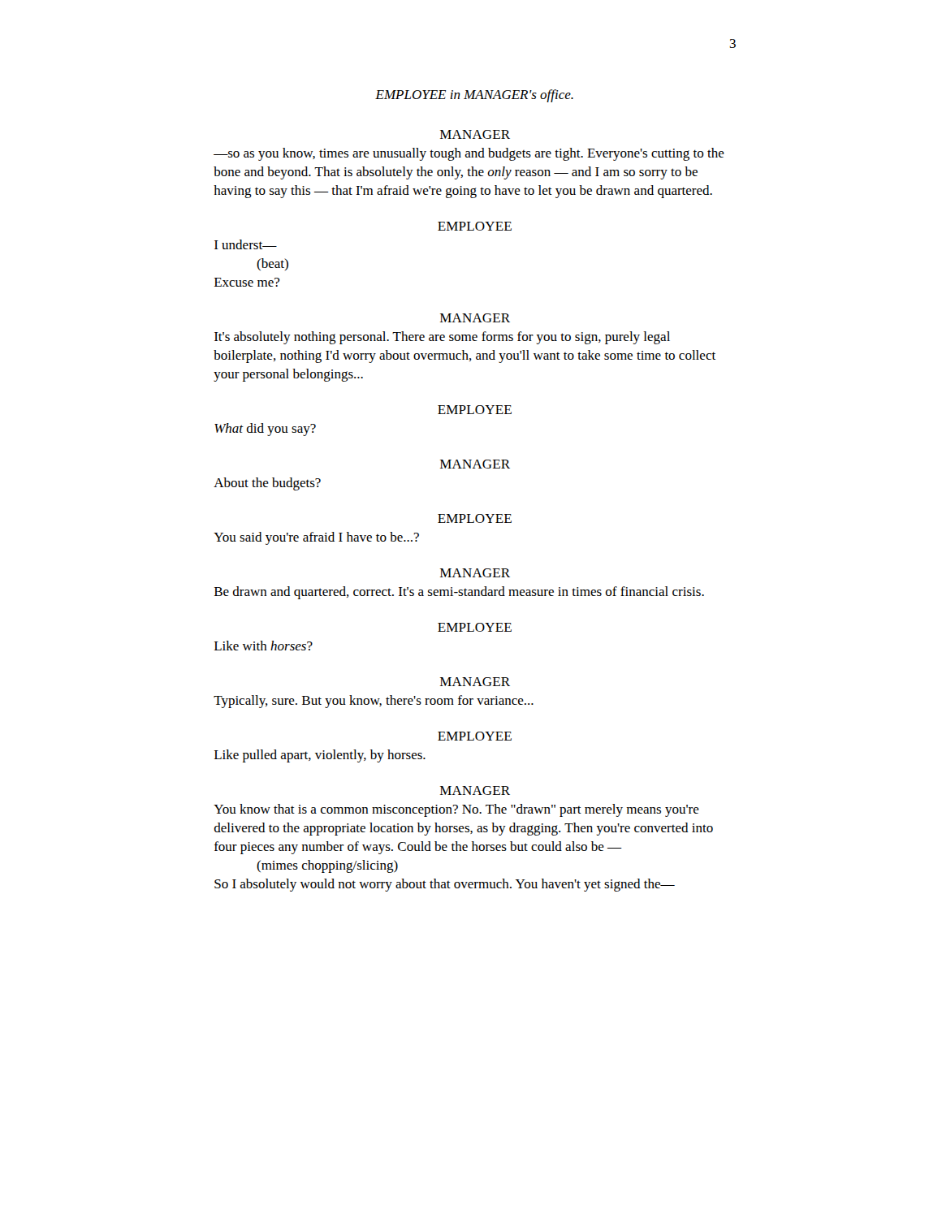3
EMPLOYEE in MANAGER's office.
MANAGER
—so as you know, times are unusually tough and budgets are tight. Everyone's cutting to the bone and beyond. That is absolutely the only, the only reason — and I am so sorry to be having to say this — that I'm afraid we're going to have to let you be drawn and quartered.
EMPLOYEE
I underst—
(beat)
Excuse me?
MANAGER
It's absolutely nothing personal. There are some forms for you to sign, purely legal boilerplate, nothing I'd worry about overmuch, and you'll want to take some time to collect your personal belongings...
EMPLOYEE
What did you say?
MANAGER
About the budgets?
EMPLOYEE
You said you're afraid I have to be...?
MANAGER
Be drawn and quartered, correct. It's a semi-standard measure in times of financial crisis.
EMPLOYEE
Like with horses?
MANAGER
Typically, sure. But you know, there's room for variance...
EMPLOYEE
Like pulled apart, violently, by horses.
MANAGER
You know that is a common misconception? No. The "drawn" part merely means you're delivered to the appropriate location by horses, as by dragging. Then you're converted into four pieces any number of ways. Could be the horses but could also be —
(mimes chopping/slicing)
So I absolutely would not worry about that overmuch. You haven't yet signed the—